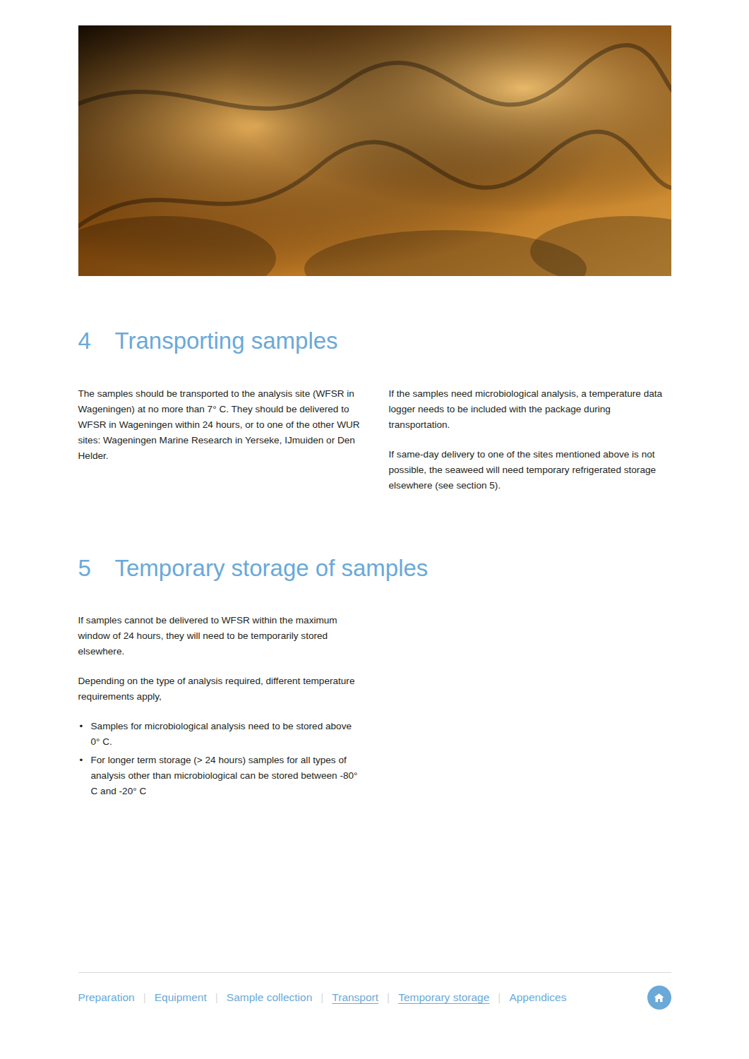4 Transporting samples
The samples should be transported to the analysis site (WFSR in Wageningen) at no more than 7° C. They should be delivered to WFSR in Wageningen within 24 hours, or to one of the other WUR sites: Wageningen Marine Research in Yerseke, IJmuiden or Den Helder.
If the samples need microbiological analysis, a temperature data logger needs to be included with the package during transportation.
If same-day delivery to one of the sites mentioned above is not possible, the seaweed will need temporary refrigerated storage elsewhere (see section 5).
5 Temporary storage of samples
If samples cannot be delivered to WFSR within the maximum window of 24 hours, they will need to be temporarily stored elsewhere.
Depending on the type of analysis required, different temperature requirements apply,
Samples for microbiological analysis need to be stored above 0° C.
For longer term storage (> 24 hours) samples for all types of analysis other than microbiological can be stored between -80° C and -20° C
Preparation | Equipment | Sample collection | Transport | Temporary storage | Appendices